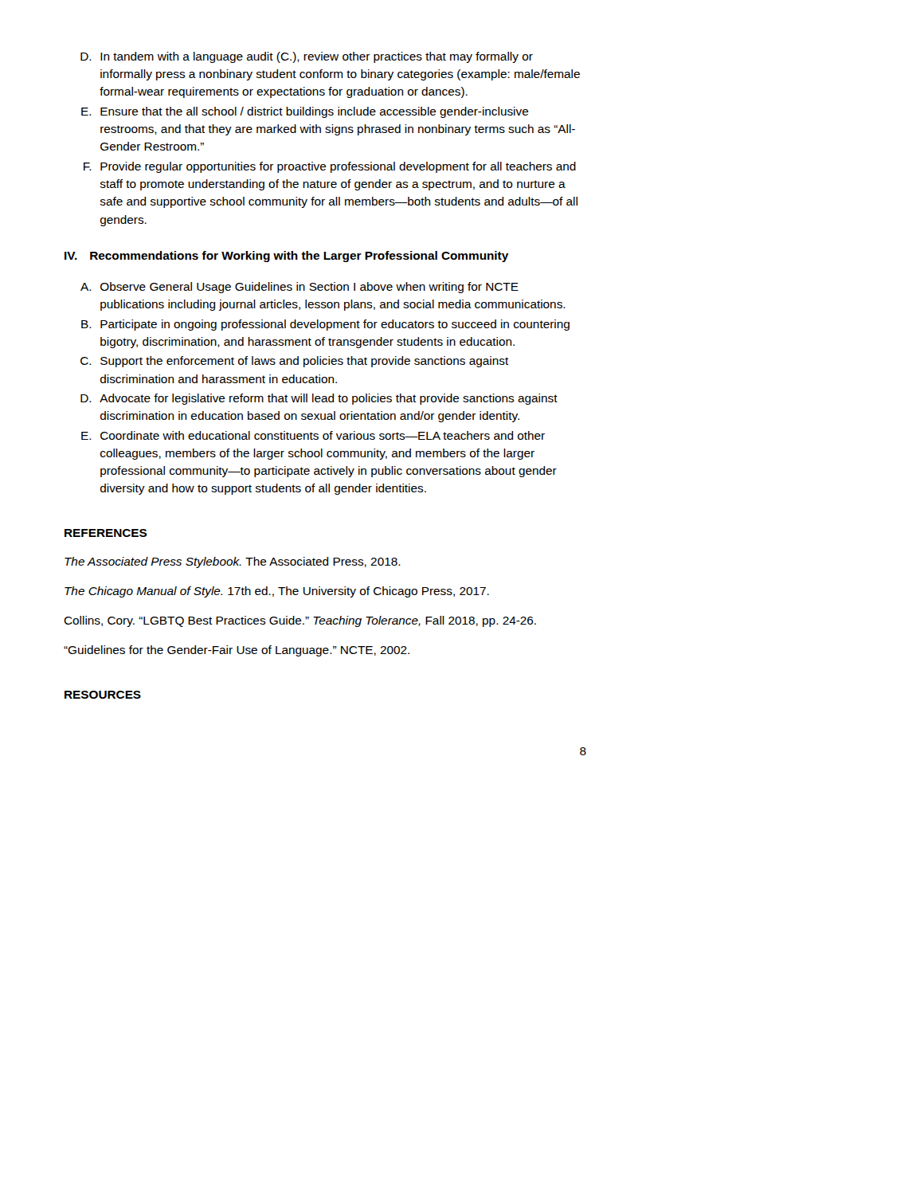In tandem with a language audit (C.), review other practices that may formally or informally press a nonbinary student conform to binary categories (example: male/female formal-wear requirements or expectations for graduation or dances).
Ensure that the all school / district buildings include accessible gender-inclusive restrooms, and that they are marked with signs phrased in nonbinary terms such as “All-Gender Restroom.”
Provide regular opportunities for proactive professional development for all teachers and staff to promote understanding of the nature of gender as a spectrum, and to nurture a safe and supportive school community for all members—both students and adults—of all genders.
IV. Recommendations for Working with the Larger Professional Community
Observe General Usage Guidelines in Section I above when writing for NCTE publications including journal articles, lesson plans, and social media communications.
Participate in ongoing professional development for educators to succeed in countering bigotry, discrimination, and harassment of transgender students in education.
Support the enforcement of laws and policies that provide sanctions against discrimination and harassment in education.
Advocate for legislative reform that will lead to policies that provide sanctions against discrimination in education based on sexual orientation and/or gender identity.
Coordinate with educational constituents of various sorts—ELA teachers and other colleagues, members of the larger school community, and members of the larger professional community—to participate actively in public conversations about gender diversity and how to support students of all gender identities.
REFERENCES
The Associated Press Stylebook. The Associated Press, 2018.
The Chicago Manual of Style. 17th ed., The University of Chicago Press, 2017.
Collins, Cory. “LGBTQ Best Practices Guide.” Teaching Tolerance, Fall 2018, pp. 24-26.
“Guidelines for the Gender-Fair Use of Language.” NCTE, 2002.
RESOURCES
8